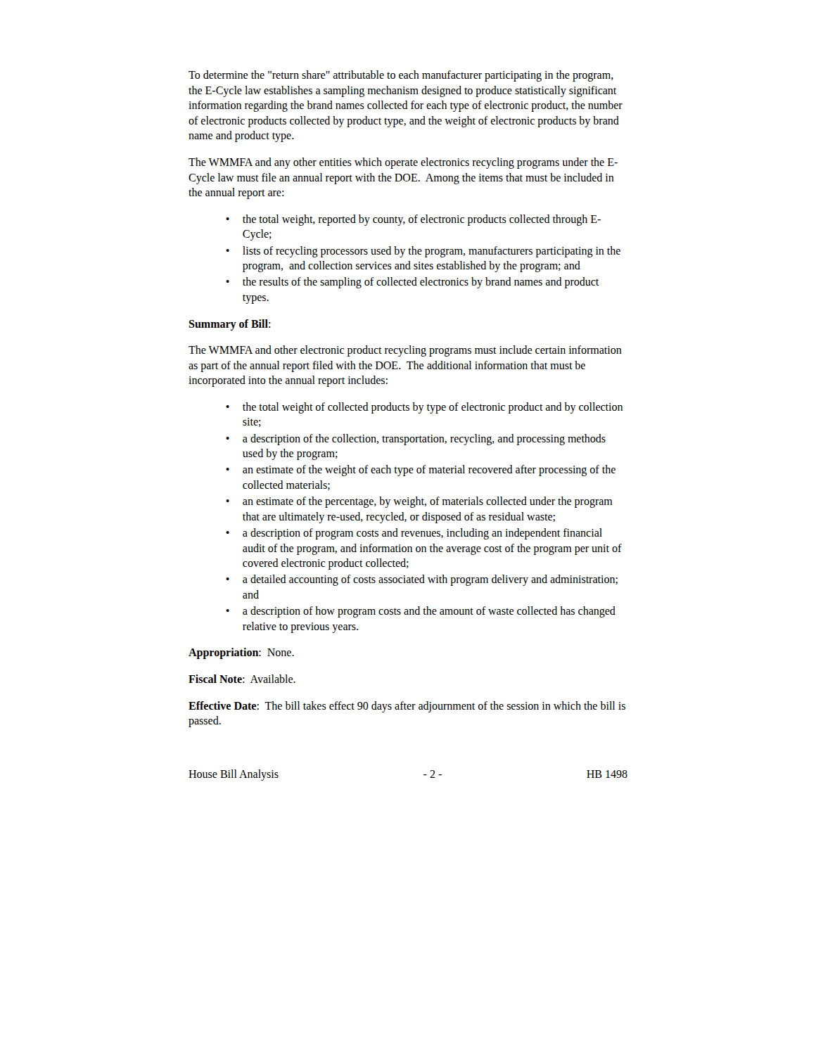To determine the "return share" attributable to each manufacturer participating in the program, the E-Cycle law establishes a sampling mechanism designed to produce statistically significant information regarding the brand names collected for each type of electronic product, the number of electronic products collected by product type, and the weight of electronic products by brand name and product type.
The WMMFA and any other entities which operate electronics recycling programs under the E-Cycle law must file an annual report with the DOE. Among the items that must be included in the annual report are:
the total weight, reported by county, of electronic products collected through E-Cycle;
lists of recycling processors used by the program, manufacturers participating in the program, and collection services and sites established by the program; and
the results of the sampling of collected electronics by brand names and product types.
Summary of Bill:
The WMMFA and other electronic product recycling programs must include certain information as part of the annual report filed with the DOE. The additional information that must be incorporated into the annual report includes:
the total weight of collected products by type of electronic product and by collection site;
a description of the collection, transportation, recycling, and processing methods used by the program;
an estimate of the weight of each type of material recovered after processing of the collected materials;
an estimate of the percentage, by weight, of materials collected under the program that are ultimately re-used, recycled, or disposed of as residual waste;
a description of program costs and revenues, including an independent financial audit of the program, and information on the average cost of the program per unit of covered electronic product collected;
a detailed accounting of costs associated with program delivery and administration; and
a description of how program costs and the amount of waste collected has changed relative to previous years.
Appropriation: None.
Fiscal Note: Available.
Effective Date: The bill takes effect 90 days after adjournment of the session in which the bill is passed.
House Bill Analysis
- 2 -
HB 1498